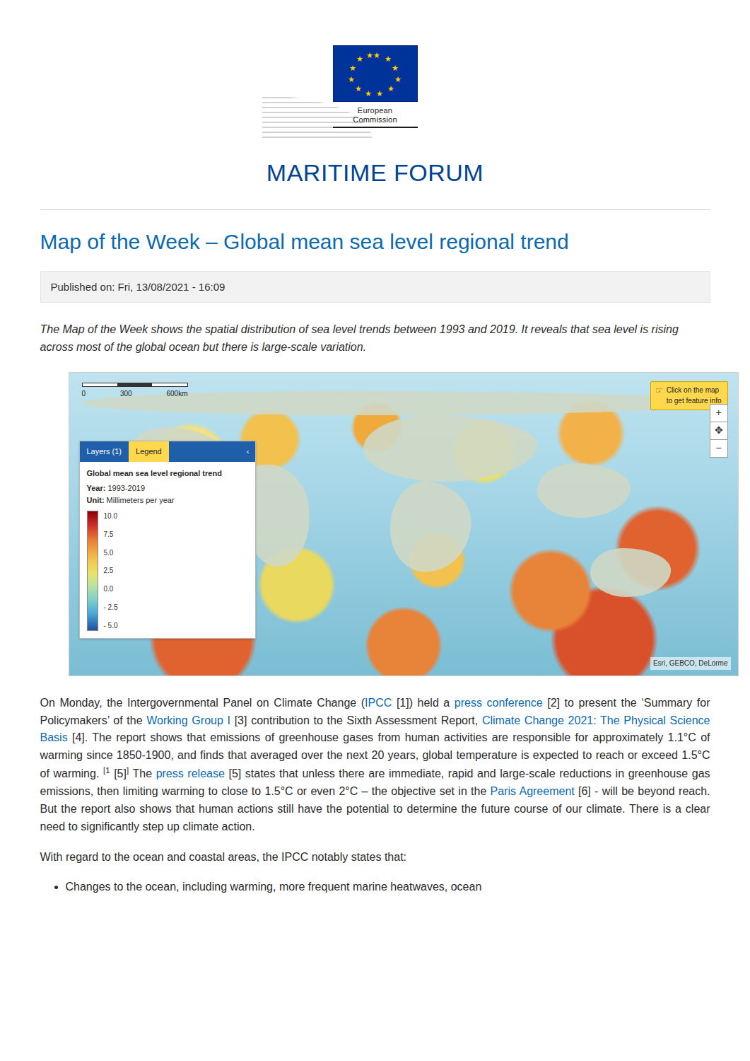★ ★ ★ ★ ★ ★ ★ ★ ★ ★ ★ ★
European
Commission
MARITIME FORUM
Map of the Week – Global mean sea level regional trend
Published on: Fri, 13/08/2021 - 16:09
The Map of the Week shows the spatial distribution of sea level trends between 1993 and 2019. It reveals that sea level is rising across most of the global ocean but there is large-scale variation.
0300600km
Click on the map
to get feature info
+
✥
−
Layers (1) Legend ‹
Global mean sea level regional trend
Year: 1993-2019
Unit: Millimeters per year
10.0 7.5 5.0 2.5 0.0 - 2.5 - 5.0
Esri, GEBCO, DeLorme
On Monday, the Intergovernmental Panel on Climate Change (IPCC [1]) held a press conference [2] to present the ‘Summary for Policymakers’ of the Working Group I [3] contribution to the Sixth Assessment Report, Climate Change 2021: The Physical Science Basis [4]. The report shows that emissions of greenhouse gases from human activities are responsible for approximately 1.1°C of warming since 1850-1900, and finds that averaged over the next 20 years, global temperature is expected to reach or exceed 1.5°C of warming. [1 [5]] The press release [5] states that unless there are immediate, rapid and large-scale reductions in greenhouse gas emissions, then limiting warming to close to 1.5°C or even 2°C – the objective set in the Paris Agreement [6] - will be beyond reach. But the report also shows that human actions still have the potential to determine the future course of our climate. There is a clear need to significantly step up climate action.
With regard to the ocean and coastal areas, the IPCC notably states that:
Changes to the ocean, including warming, more frequent marine heatwaves, ocean